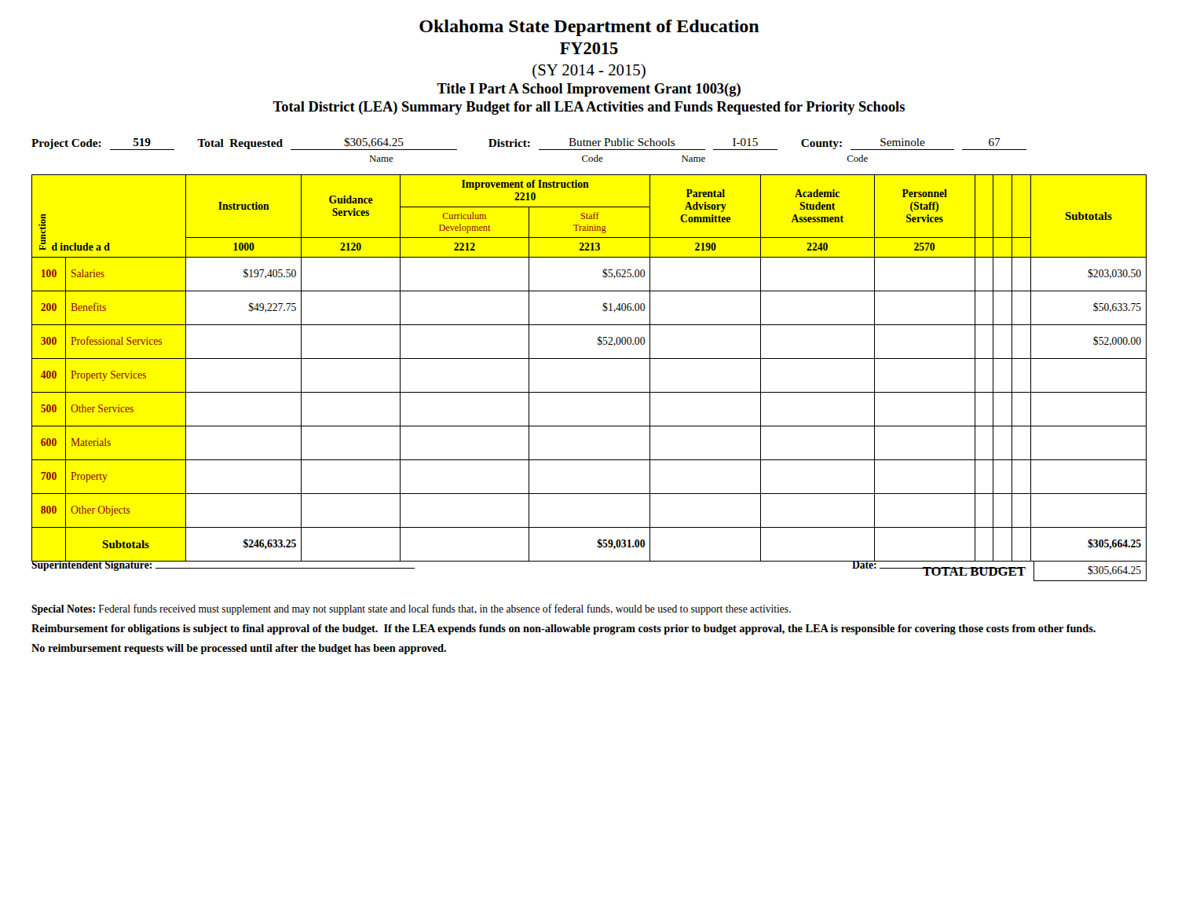Oklahoma State Department of Education
FY2015
(SY 2014 - 2015)
Title I Part A School Improvement Grant 1003(g)
Total District (LEA) Summary Budget for all LEA Activities and Funds Requested for Priority Schools
Project Code: 519 Total Requested $305,664.25 District: Butner Public Schools I-015 County: Seminole 67
Name Code Name Code
| Function d include a d | Instruction | Guidance Services | Improvement of Instruction 2210 | Parental Advisory Committee | Academic Student Assessment | Personnel (Staff) Services | | | | Subtotals |
| --- | --- | --- | --- | --- | --- | --- | --- | --- | --- | --- |
| Curriculum Development | Staff Training |
| 1000 | 2120 | 2212 | 2213 | 2190 | 2240 | 2570 | | | |
| 100 | Salaries | $197,405.50 | | | $5,625.00 | | | | | | | $203,030.50 |
| 200 | Benefits | $49,227.75 | | | $1,406.00 | | | | | | | $50,633.75 |
| 300 | Professional Services | | | | $52,000.00 | | | | | | | $52,000.00 |
| 400 | Property Services | | | | | | | | | | | |
| 500 | Other Services | | | | | | | | | | | |
| 600 | Materials | | | | | | | | | | | |
| 700 | Property | | | | | | | | | | | |
| 800 | Other Objects | | | | | | | | | | | |
| | Subtotals | $246,633.25 | | | $59,031.00 | | | | | | | $305,664.25 |
TOTAL BUDGET $305,664.25
Superintendent Signature:
Date:
Special Notes: Federal funds received must supplement and may not supplant state and local funds that, in the absence of federal funds, would be used to support these activities.
Reimbursement for obligations is subject to final approval of the budget. If the LEA expends funds on non-allowable program costs prior to budget approval, the LEA is responsible for covering those costs from other funds.
No reimbursement requests will be processed until after the budget has been approved.